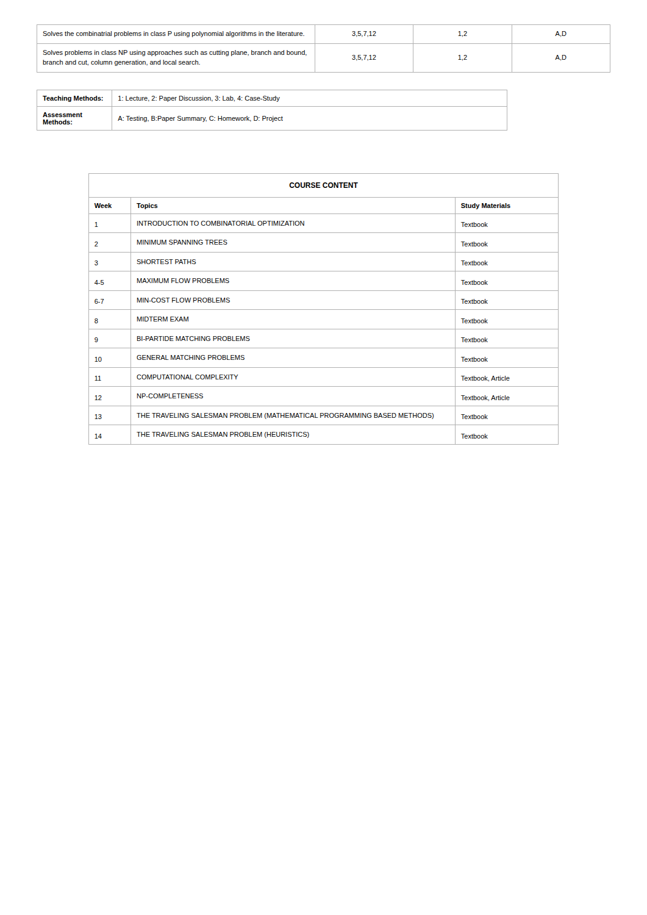| Solves the combinatrial problems in class P using polynomial algorithms in the literature. | 3,5,7,12 | 1,2 | A,D |
| Solves problems in class NP using approaches such as cutting plane, branch and bound, branch and cut, column generation, and local search. | 3,5,7,12 | 1,2 | A,D |
| Teaching Methods: | 1: Lecture, 2: Paper Discussion, 3: Lab, 4: Case-Study |
| Assessment Methods: | A: Testing, B:Paper Summary, C: Homework, D: Project |
| COURSE CONTENT |
| Week | Topics | Study Materials |
| 1 | INTRODUCTION TO COMBINATORIAL OPTIMIZATION | Textbook |
| 2 | MINIMUM SPANNING TREES | Textbook |
| 3 | SHORTEST PATHS | Textbook |
| 4-5 | MAXIMUM FLOW PROBLEMS | Textbook |
| 6-7 | MIN-COST FLOW PROBLEMS | Textbook |
| 8 | MIDTERM EXAM | Textbook |
| 9 | BI-PARTIDE MATCHING PROBLEMS | Textbook |
| 10 | GENERAL MATCHING PROBLEMS | Textbook |
| 11 | COMPUTATIONAL COMPLEXITY | Textbook, Article |
| 12 | NP-COMPLETENESS | Textbook, Article |
| 13 | THE TRAVELING SALESMAN PROBLEM (MATHEMATICAL PROGRAMMING BASED METHODS) | Textbook |
| 14 | THE TRAVELING SALESMAN PROBLEM (HEURISTICS) | Textbook |